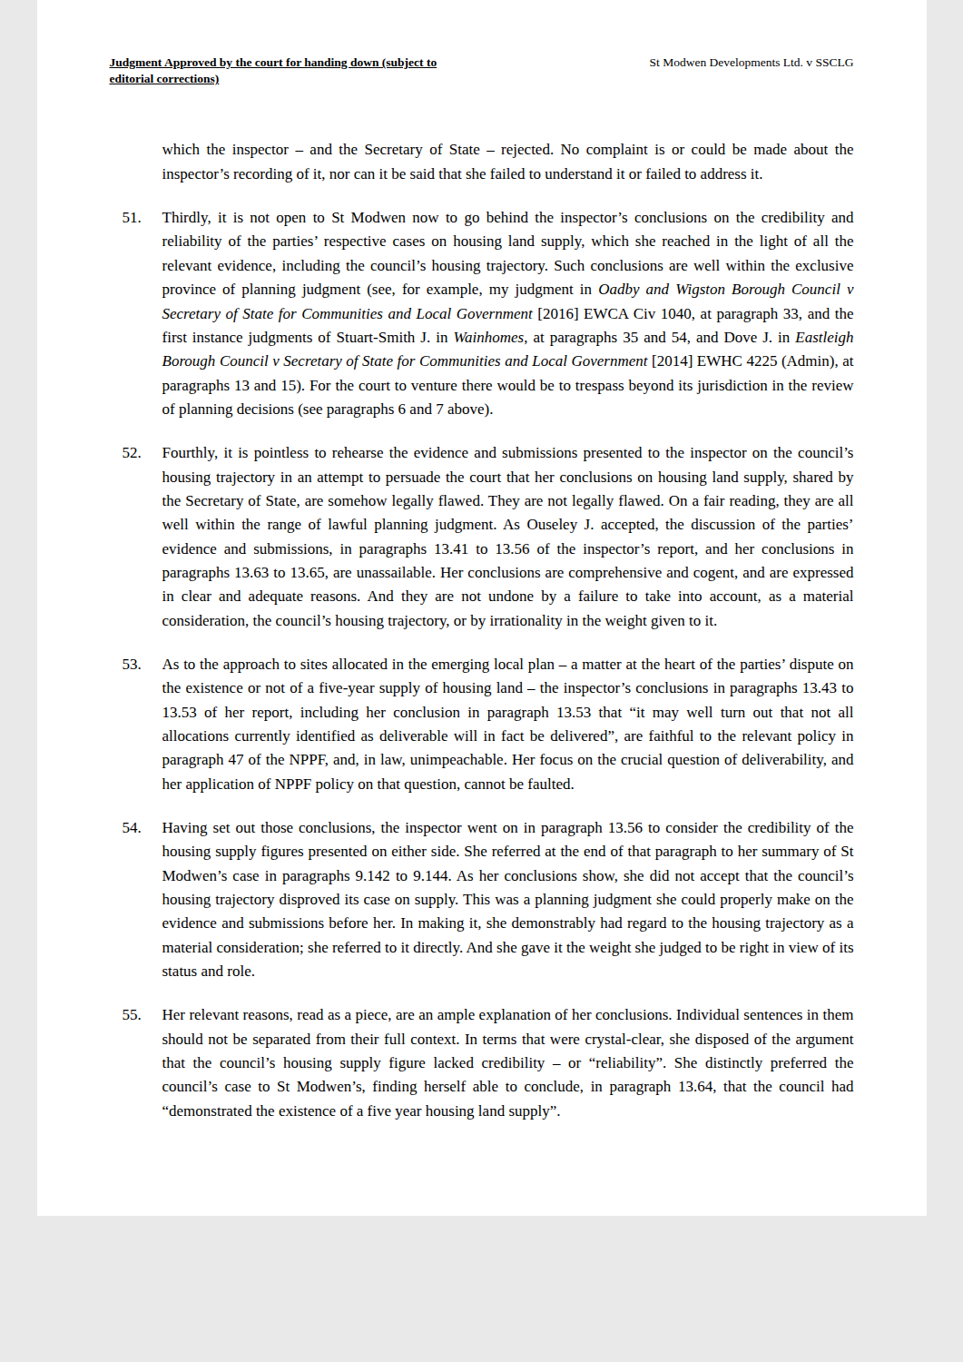Judgment Approved by the court for handing down (subject to editorial corrections)
St Modwen Developments Ltd. v SSCLG
which the inspector – and the Secretary of State – rejected. No complaint is or could be made about the inspector’s recording of it, nor can it be said that she failed to understand it or failed to address it.
Thirdly, it is not open to St Modwen now to go behind the inspector’s conclusions on the credibility and reliability of the parties’ respective cases on housing land supply, which she reached in the light of all the relevant evidence, including the council’s housing trajectory. Such conclusions are well within the exclusive province of planning judgment (see, for example, my judgment in Oadby and Wigston Borough Council v Secretary of State for Communities and Local Government [2016] EWCA Civ 1040, at paragraph 33, and the first instance judgments of Stuart-Smith J. in Wainhomes, at paragraphs 35 and 54, and Dove J. in Eastleigh Borough Council v Secretary of State for Communities and Local Government [2014] EWHC 4225 (Admin), at paragraphs 13 and 15). For the court to venture there would be to trespass beyond its jurisdiction in the review of planning decisions (see paragraphs 6 and 7 above).
Fourthly, it is pointless to rehearse the evidence and submissions presented to the inspector on the council’s housing trajectory in an attempt to persuade the court that her conclusions on housing land supply, shared by the Secretary of State, are somehow legally flawed. They are not legally flawed. On a fair reading, they are all well within the range of lawful planning judgment. As Ouseley J. accepted, the discussion of the parties’ evidence and submissions, in paragraphs 13.41 to 13.56 of the inspector’s report, and her conclusions in paragraphs 13.63 to 13.65, are unassailable. Her conclusions are comprehensive and cogent, and are expressed in clear and adequate reasons. And they are not undone by a failure to take into account, as a material consideration, the council’s housing trajectory, or by irrationality in the weight given to it.
As to the approach to sites allocated in the emerging local plan – a matter at the heart of the parties’ dispute on the existence or not of a five-year supply of housing land – the inspector’s conclusions in paragraphs 13.43 to 13.53 of her report, including her conclusion in paragraph 13.53 that “it may well turn out that not all allocations currently identified as deliverable will in fact be delivered”, are faithful to the relevant policy in paragraph 47 of the NPPF, and, in law, unimpeachable. Her focus on the crucial question of deliverability, and her application of NPPF policy on that question, cannot be faulted.
Having set out those conclusions, the inspector went on in paragraph 13.56 to consider the credibility of the housing supply figures presented on either side. She referred at the end of that paragraph to her summary of St Modwen’s case in paragraphs 9.142 to 9.144. As her conclusions show, she did not accept that the council’s housing trajectory disproved its case on supply. This was a planning judgment she could properly make on the evidence and submissions before her. In making it, she demonstrably had regard to the housing trajectory as a material consideration; she referred to it directly. And she gave it the weight she judged to be right in view of its status and role.
Her relevant reasons, read as a piece, are an ample explanation of her conclusions. Individual sentences in them should not be separated from their full context. In terms that were crystal-clear, she disposed of the argument that the council’s housing supply figure lacked credibility – or “reliability”. She distinctly preferred the council’s case to St Modwen’s, finding herself able to conclude, in paragraph 13.64, that the council had “demonstrated the existence of a five year housing land supply”.